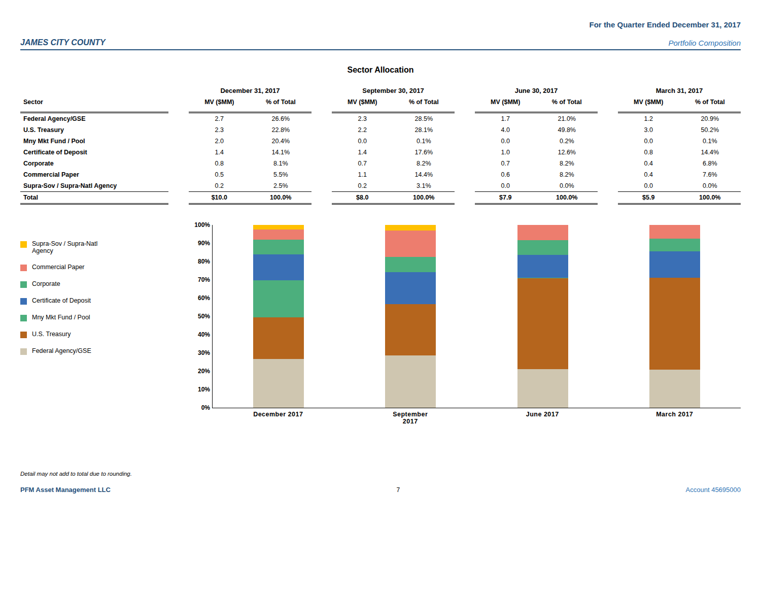For the Quarter Ended December 31, 2017
JAMES CITY COUNTY
Portfolio Composition
Sector Allocation
| | | December 31, 2017 | | September 30, 2017 | | June 30, 2017 | | March 31, 2017 |
| --- | --- | --- | --- | --- | --- | --- | --- | --- |
| Sector | | MV ($MM) | % of Total | | MV ($MM) | % of Total | | MV ($MM) | % of Total | | MV ($MM) | % of Total |
| Federal Agency/GSE | | 2.7 | 26.6% | | 2.3 | 28.5% | | 1.7 | 21.0% | | 1.2 | 20.9% |
| U.S. Treasury | | 2.3 | 22.8% | | 2.2 | 28.1% | | 4.0 | 49.8% | | 3.0 | 50.2% |
| Mny Mkt Fund / Pool | | 2.0 | 20.4% | | 0.0 | 0.1% | | 0.0 | 0.2% | | 0.0 | 0.1% |
| Certificate of Deposit | | 1.4 | 14.1% | | 1.4 | 17.6% | | 1.0 | 12.6% | | 0.8 | 14.4% |
| Corporate | | 0.8 | 8.1% | | 0.7 | 8.2% | | 0.7 | 8.2% | | 0.4 | 6.8% |
| Commercial Paper | | 0.5 | 5.5% | | 1.1 | 14.4% | | 0.6 | 8.2% | | 0.4 | 7.6% |
| Supra-Sov / Supra-Natl Agency | | 0.2 | 2.5% | | 0.2 | 3.1% | | 0.0 | 0.0% | | 0.0 | 0.0% |
| Total | | $10.0 | 100.0% | | $8.0 | 100.0% | | $7.9 | 100.0% | | $5.9 | 100.0% |
Supra-Sov / Supra-Natl
Agency
Commercial Paper
Corporate
Certificate of Deposit
Mny Mkt Fund / Pool
U.S. Treasury
Federal Agency/GSE
100% 90% 80% 70% 60% 50% 40% 30% 20% 10% 0%
December 2017
September 2017
June 2017
March 2017
Detail may not add to total due to rounding.
PFM Asset Management LLC
7
Account 45695000